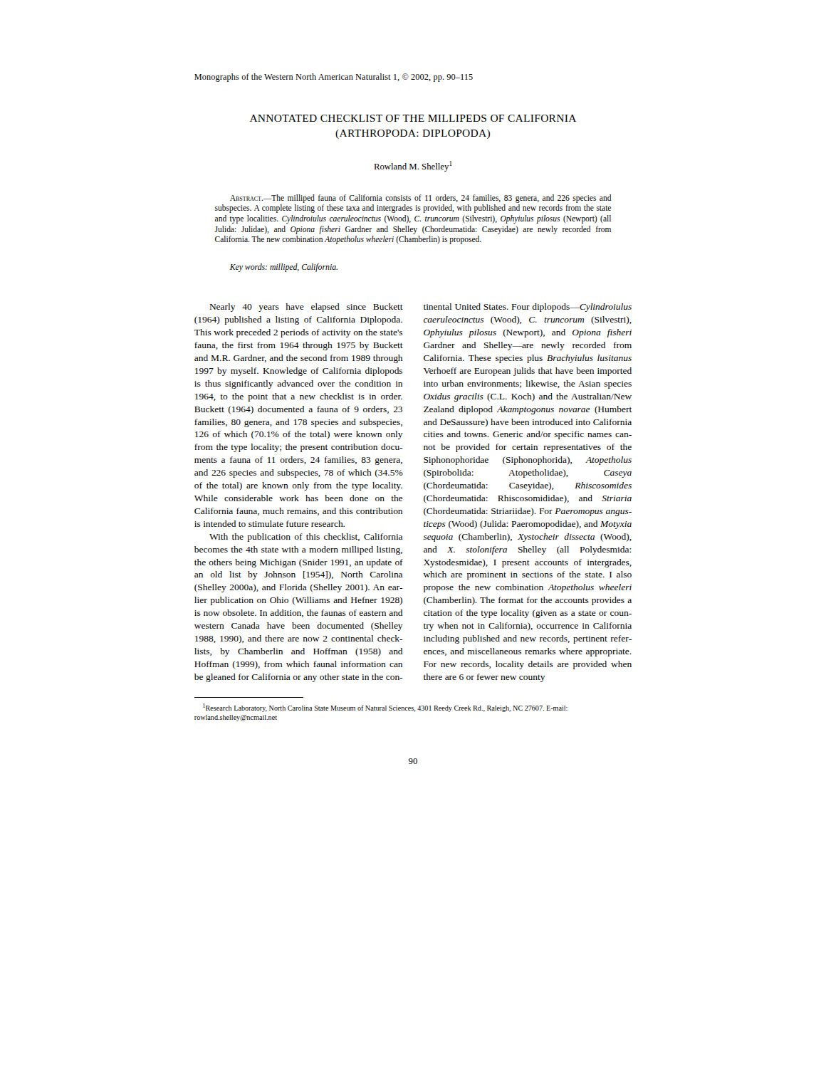Monographs of the Western North American Naturalist 1, © 2002, pp. 90–115
ANNOTATED CHECKLIST OF THE MILLIPEDS OF CALIFORNIA
(ARTHROPODA: DIPLOPODA)
Rowland M. Shelley1
Abstract.—The milliped fauna of California consists of 11 orders, 24 families, 83 genera, and 226 species and subspecies. A complete listing of these taxa and intergrades is provided, with published and new records from the state and type localities. Cylindroiulus caeruleocinctus (Wood), C. truncorum (Silvestri), Ophyiulus pilosus (Newport) (all Julida: Julidae), and Opiona fisheri Gardner and Shelley (Chordeumatida: Caseyidae) are newly recorded from California. The new combination Atopetholus wheeleri (Chamberlin) is proposed.
Key words: milliped, California.
Nearly 40 years have elapsed since Buckett (1964) published a listing of California Diplopoda. This work preceded 2 periods of activity on the state's fauna, the first from 1964 through 1975 by Buckett and M.R. Gardner, and the second from 1989 through 1997 by myself. Knowledge of California diplopods is thus significantly advanced over the condition in 1964, to the point that a new checklist is in order. Buckett (1964) documented a fauna of 9 orders, 23 families, 80 genera, and 178 species and subspecies, 126 of which (70.1% of the total) were known only from the type locality; the present contribution documents a fauna of 11 orders, 24 families, 83 genera, and 226 species and subspecies, 78 of which (34.5% of the total) are known only from the type locality. While considerable work has been done on the California fauna, much remains, and this contribution is intended to stimulate future research.
With the publication of this checklist, California becomes the 4th state with a modern milliped listing, the others being Michigan (Snider 1991, an update of an old list by Johnson [1954]), North Carolina (Shelley 2000a), and Florida (Shelley 2001). An earlier publication on Ohio (Williams and Hefner 1928) is now obsolete. In addition, the faunas of eastern and western Canada have been documented (Shelley 1988, 1990), and there are now 2 continental checklists, by Chamberlin and Hoffman (1958) and Hoffman (1999), from which faunal information can be gleaned for California or any other state in the continental United States. Four diplopods—Cylindroiulus caeruleocinctus (Wood), C. truncorum (Silvestri), Ophyiulus pilosus (Newport), and Opiona fisheri Gardner and Shelley—are newly recorded from California. These species plus Brachyiulus lusitanus Verhoeff are European julids that have been imported into urban environments; likewise, the Asian species Oxidus gracilis (C.L. Koch) and the Australian/New Zealand diplopod Akamptogonus novarae (Humbert and DeSaussure) have been introduced into California cities and towns. Generic and/or specific names cannot be provided for certain representatives of the Siphonophoridae (Siphonophorida), Atopetholus (Spirobolida: Atopetholidae), Caseya (Chordeumatida: Caseyidae), Rhiscosomides (Chordeumatida: Rhiscosomididae), and Striaria (Chordeumatida: Striariidae). For Paeromopus angusticeps (Wood) (Julida: Paeromopodidae), and Motyxia sequoia (Chamberlin), Xystocheir dissecta (Wood), and X. stolonifera Shelley (all Polydesmida: Xystodesmidae), I present accounts of intergrades, which are prominent in sections of the state. I also propose the new combination Atopetholus wheeleri (Chamberlin). The format for the accounts provides a citation of the type locality (given as a state or country when not in California), occurrence in California including published and new records, pertinent references, and miscellaneous remarks where appropriate. For new records, locality details are provided when there are 6 or fewer new county
1Research Laboratory, North Carolina State Museum of Natural Sciences, 4301 Reedy Creek Rd., Raleigh, NC 27607. E-mail: rowland.shelley@ncmail.net
90